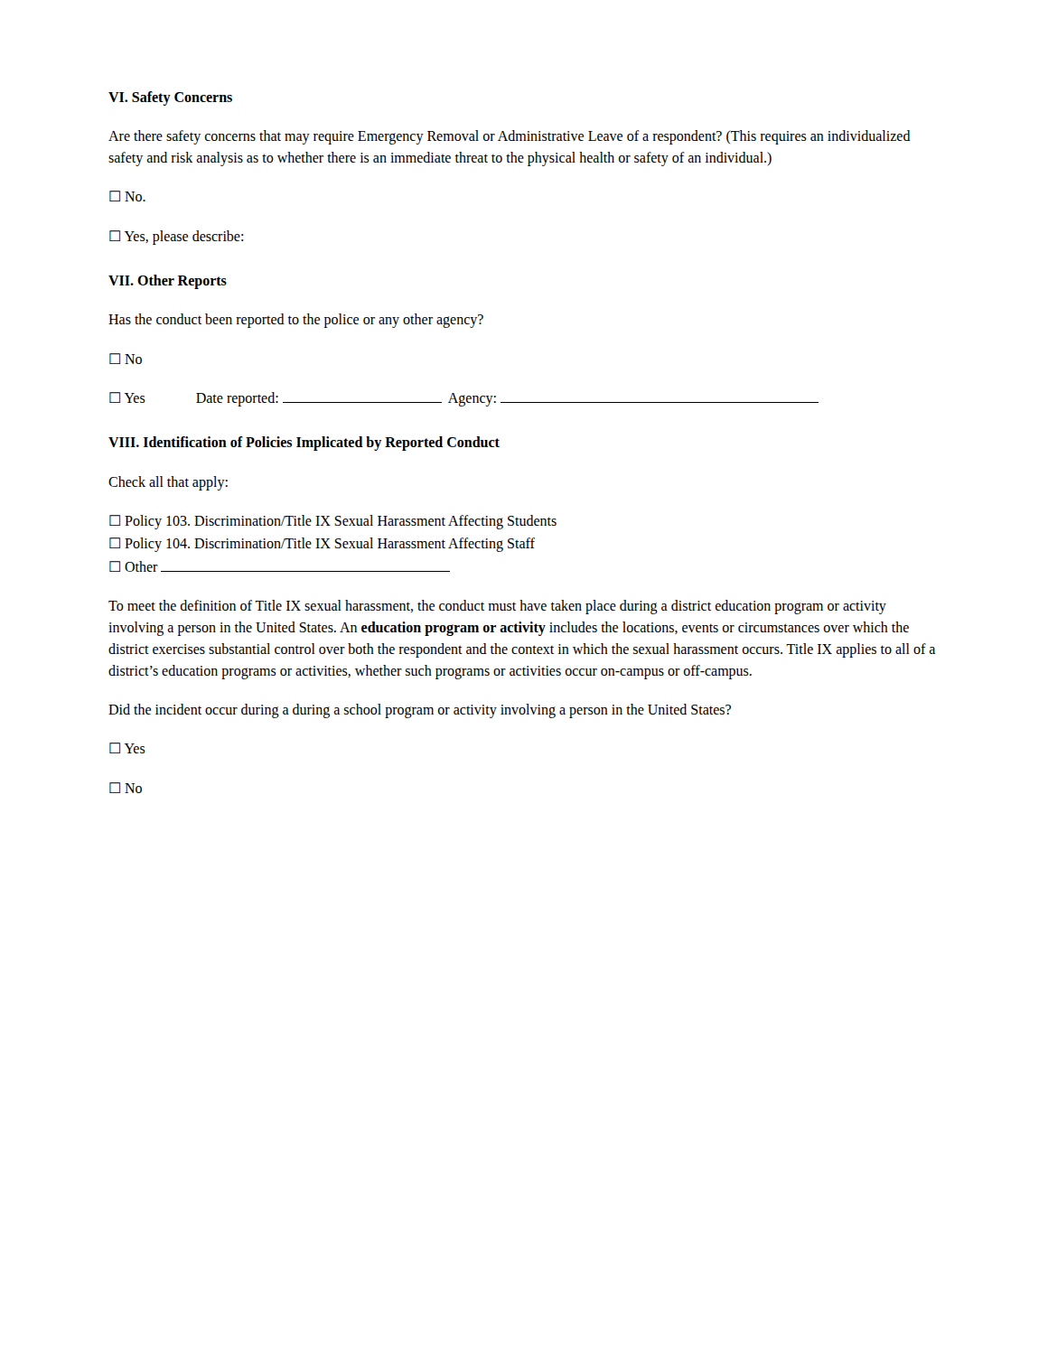VI. Safety Concerns
Are there safety concerns that may require Emergency Removal or Administrative Leave of a respondent? (This requires an individualized safety and risk analysis as to whether there is an immediate threat to the physical health or safety of an individual.)
☐ No.
☐ Yes, please describe:
VII. Other Reports
Has the conduct been reported to the police or any other agency?
☐ No
☐ Yes Date reported: Agency:
VIII. Identification of Policies Implicated by Reported Conduct
Check all that apply:
☐ Policy 103. Discrimination/Title IX Sexual Harassment Affecting Students
☐ Policy 104. Discrimination/Title IX Sexual Harassment Affecting Staff
☐ Other
To meet the definition of Title IX sexual harassment, the conduct must have taken place during a district education program or activity involving a person in the United States. An education program or activity includes the locations, events or circumstances over which the district exercises substantial control over both the respondent and the context in which the sexual harassment occurs. Title IX applies to all of a district’s education programs or activities, whether such programs or activities occur on-campus or off-campus.
Did the incident occur during a during a school program or activity involving a person in the United States?
☐ Yes
☐ No